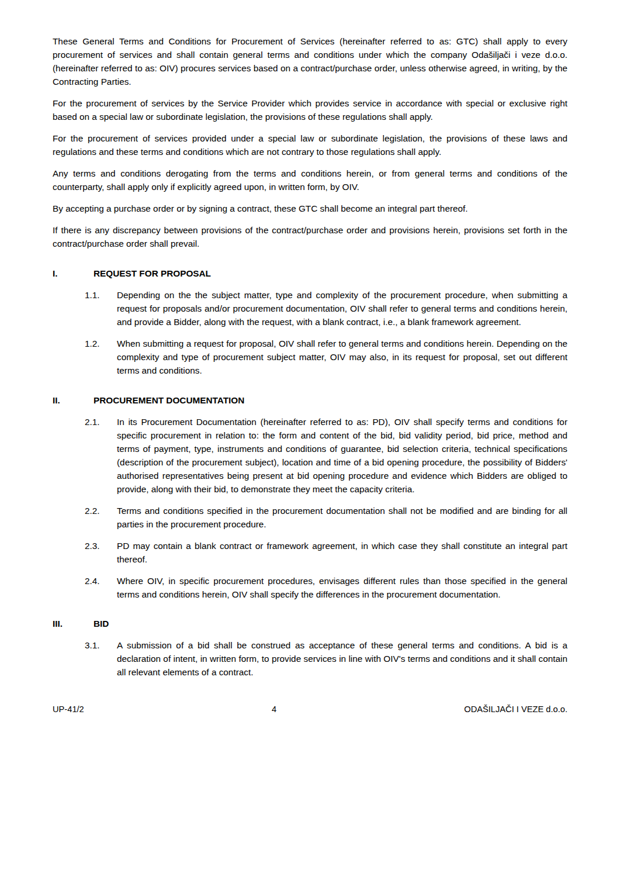These General Terms and Conditions for Procurement of Services (hereinafter referred to as: GTC) shall apply to every procurement of services and shall contain general terms and conditions under which the company Odašiljači i veze d.o.o. (hereinafter referred to as: OIV) procures services based on a contract/purchase order, unless otherwise agreed, in writing, by the Contracting Parties.
For the procurement of services by the Service Provider which provides service in accordance with special or exclusive right based on a special law or subordinate legislation, the provisions of these regulations shall apply.
For the procurement of services provided under a special law or subordinate legislation, the provisions of these laws and regulations and these terms and conditions which are not contrary to those regulations shall apply.
Any terms and conditions derogating from the terms and conditions herein, or from general terms and conditions of the counterparty, shall apply only if explicitly agreed upon, in written form, by OIV.
By accepting a purchase order or by signing a contract, these GTC shall become an integral part thereof.
If there is any discrepancy between provisions of the contract/purchase order and provisions herein, provisions set forth in the contract/purchase order shall prevail.
I. REQUEST FOR PROPOSAL
1.1. Depending on the the subject matter, type and complexity of the procurement procedure, when submitting a request for proposals and/or procurement documentation, OIV shall refer to general terms and conditions herein, and provide a Bidder, along with the request, with a blank contract, i.e., a blank framework agreement.
1.2. When submitting a request for proposal, OIV shall refer to general terms and conditions herein. Depending on the complexity and type of procurement subject matter, OIV may also, in its request for proposal, set out different terms and conditions.
II. PROCUREMENT DOCUMENTATION
2.1. In its Procurement Documentation (hereinafter referred to as: PD), OIV shall specify terms and conditions for specific procurement in relation to: the form and content of the bid, bid validity period, bid price, method and terms of payment, type, instruments and conditions of guarantee, bid selection criteria, technical specifications (description of the procurement subject), location and time of a bid opening procedure, the possibility of Bidders' authorised representatives being present at bid opening procedure and evidence which Bidders are obliged to provide, along with their bid, to demonstrate they meet the capacity criteria.
2.2. Terms and conditions specified in the procurement documentation shall not be modified and are binding for all parties in the procurement procedure.
2.3. PD may contain a blank contract or framework agreement, in which case they shall constitute an integral part thereof.
2.4. Where OIV, in specific procurement procedures, envisages different rules than those specified in the general terms and conditions herein, OIV shall specify the differences in the procurement documentation.
III. BID
3.1. A submission of a bid shall be construed as acceptance of these general terms and conditions. A bid is a declaration of intent, in written form, to provide services in line with OIV's terms and conditions and it shall contain all relevant elements of a contract.
UP-41/2 4 ODAŠILJAČI I VEZE d.o.o.